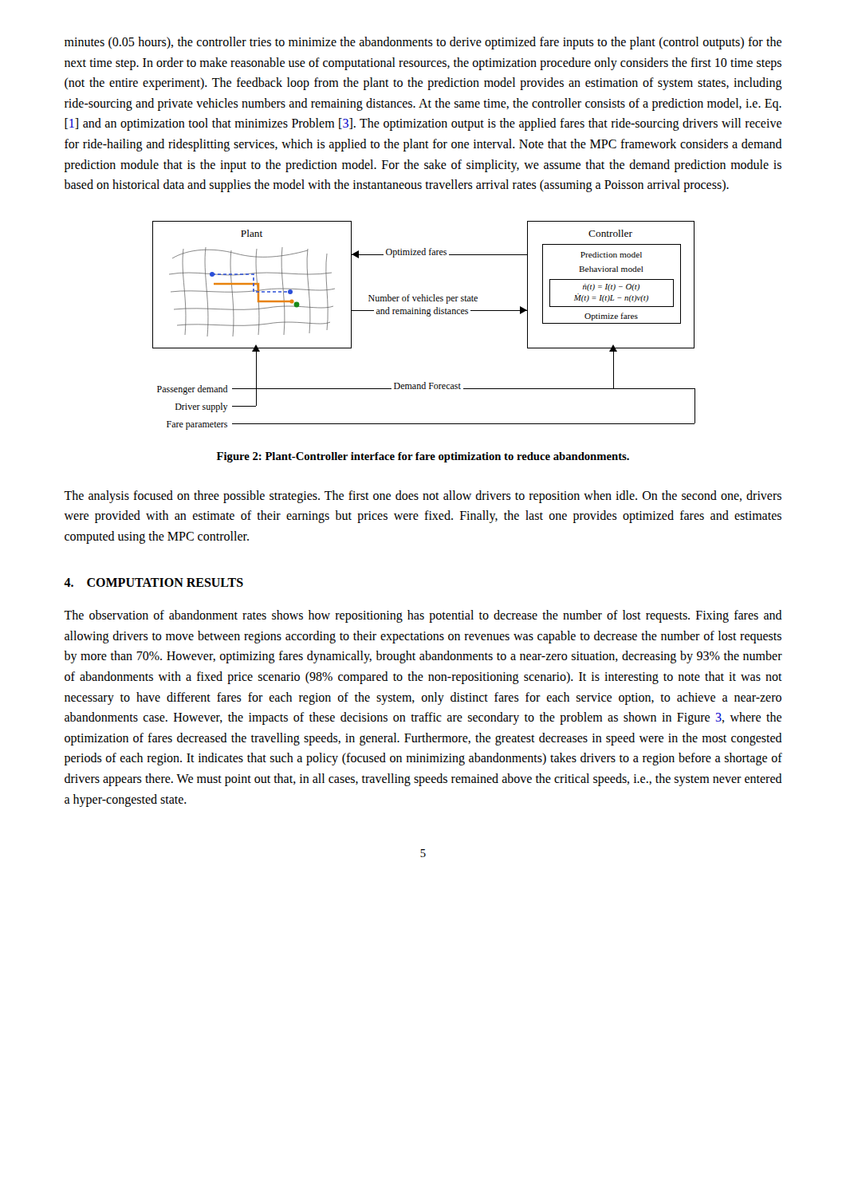minutes (0.05 hours), the controller tries to minimize the abandonments to derive optimized fare inputs to the plant (control outputs) for the next time step. In order to make reasonable use of computational resources, the optimization procedure only considers the first 10 time steps (not the entire experiment). The feedback loop from the plant to the prediction model provides an estimation of system states, including ride-sourcing and private vehicles numbers and remaining distances. At the same time, the controller consists of a prediction model, i.e. Eq. [1] and an optimization tool that minimizes Problem [3]. The optimization output is the applied fares that ride-sourcing drivers will receive for ride-hailing and ridesplitting services, which is applied to the plant for one interval. Note that the MPC framework considers a demand prediction module that is the input to the prediction model. For the sake of simplicity, we assume that the demand prediction module is based on historical data and supplies the model with the instantaneous travellers arrival rates (assuming a Poisson arrival process).
Plant
Controller
Prediction model
Behavioral model
ṅ(t) = I(t) − O(t)
Ṁ(t) = I(t)L − n(t)v(t)
Optimize fares
Optimized fares
Number of vehicles per state
and remaining distances
Demand Forecast
Passenger demand
Driver supply
Fare parameters
Figure 2: Plant-Controller interface for fare optimization to reduce abandonments.
The analysis focused on three possible strategies. The first one does not allow drivers to reposition when idle. On the second one, drivers were provided with an estimate of their earnings but prices were fixed. Finally, the last one provides optimized fares and estimates computed using the MPC controller.
4. COMPUTATION RESULTS
The observation of abandonment rates shows how repositioning has potential to decrease the number of lost requests. Fixing fares and allowing drivers to move between regions according to their expectations on revenues was capable to decrease the number of lost requests by more than 70%. However, optimizing fares dynamically, brought abandonments to a near-zero situation, decreasing by 93% the number of abandonments with a fixed price scenario (98% compared to the non-repositioning scenario). It is interesting to note that it was not necessary to have different fares for each region of the system, only distinct fares for each service option, to achieve a near-zero abandonments case. However, the impacts of these decisions on traffic are secondary to the problem as shown in Figure 3, where the optimization of fares decreased the travelling speeds, in general. Furthermore, the greatest decreases in speed were in the most congested periods of each region. It indicates that such a policy (focused on minimizing abandonments) takes drivers to a region before a shortage of drivers appears there. We must point out that, in all cases, travelling speeds remained above the critical speeds, i.e., the system never entered a hyper-congested state.
5